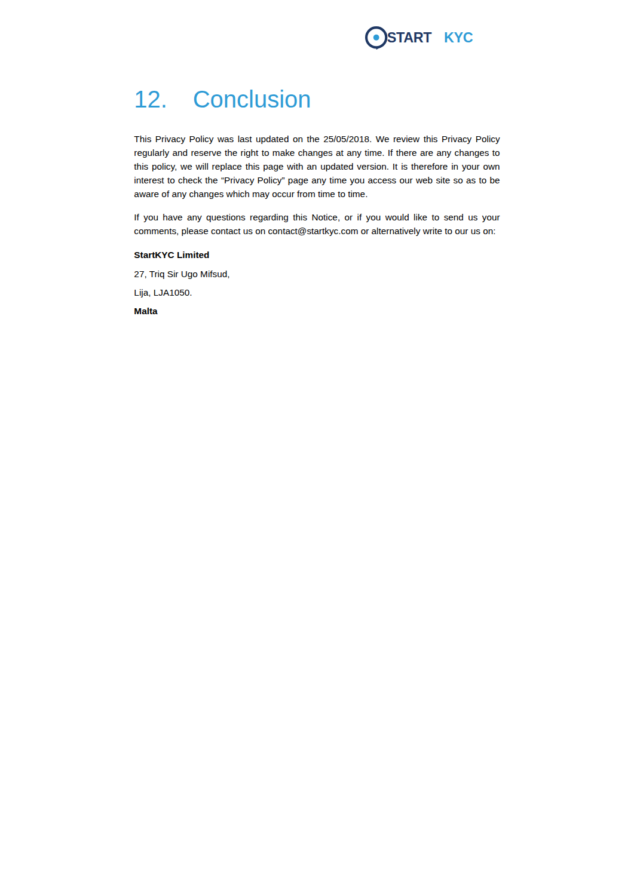START KYC
12. Conclusion
This Privacy Policy was last updated on the 25/05/2018. We review this Privacy Policy regularly and reserve the right to make changes at any time. If there are any changes to this policy, we will replace this page with an updated version. It is therefore in your own interest to check the “Privacy Policy” page any time you access our web site so as to be aware of any changes which may occur from time to time.
If you have any questions regarding this Notice, or if you would like to send us your comments, please contact us on contact@startkyc.com or alternatively write to our us on:
StartKYC Limited
27, Triq Sir Ugo Mifsud,
Lija, LJA1050.
Malta